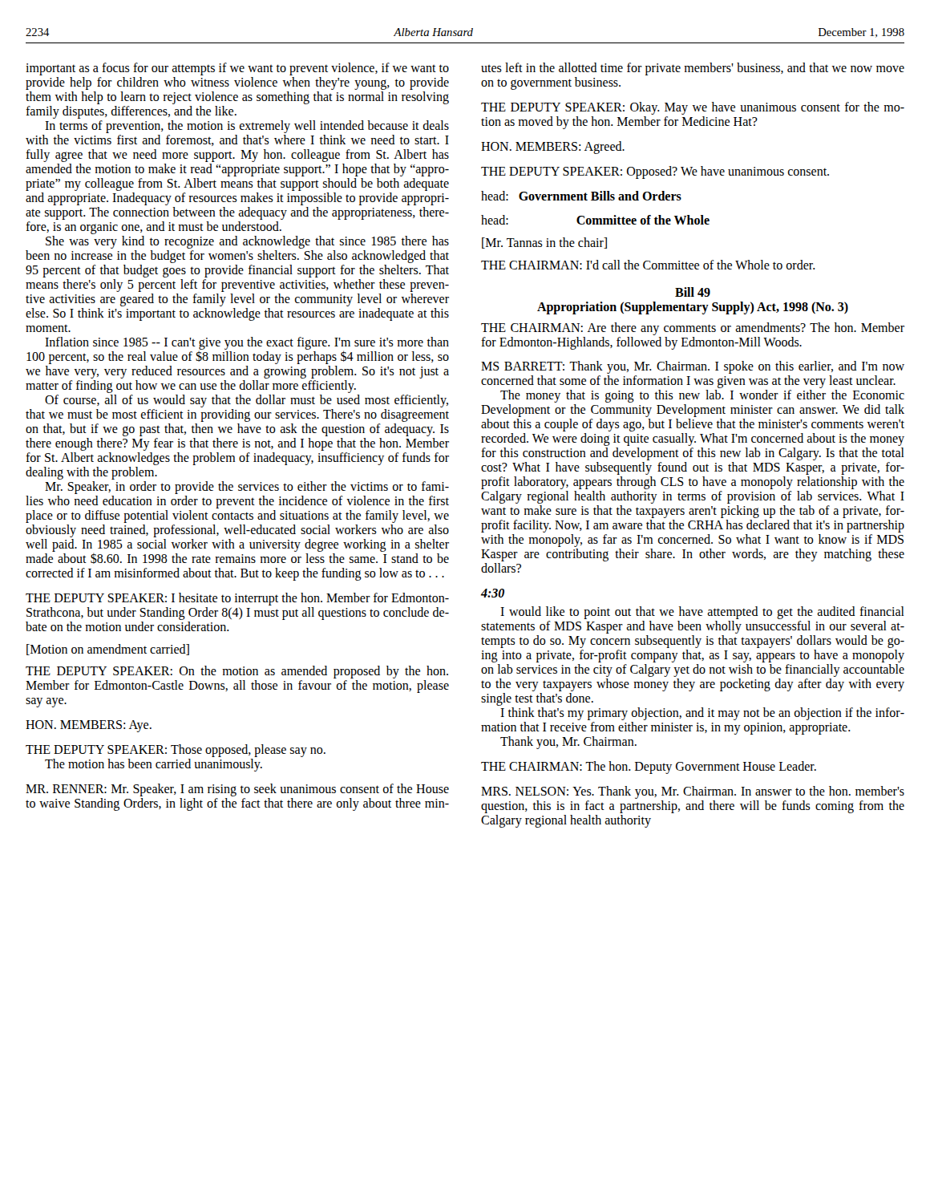2234 Alberta Hansard December 1, 1998
important as a focus for our attempts if we want to prevent violence, if we want to provide help for children who witness violence when they're young, to provide them with help to learn to reject violence as something that is normal in resolving family disputes, differences, and the like.
In terms of prevention, the motion is extremely well intended because it deals with the victims first and foremost, and that's where I think we need to start. I fully agree that we need more support. My hon. colleague from St. Albert has amended the motion to make it read “appropriate support.” I hope that by “appropriate” my colleague from St. Albert means that support should be both adequate and appropriate. Inadequacy of resources makes it impossible to provide appropriate support. The connection between the adequacy and the appropriateness, therefore, is an organic one, and it must be understood.
She was very kind to recognize and acknowledge that since 1985 there has been no increase in the budget for women's shelters. She also acknowledged that 95 percent of that budget goes to provide financial support for the shelters. That means there's only 5 percent left for preventive activities, whether these preventive activities are geared to the family level or the community level or wherever else. So I think it's important to acknowledge that resources are inadequate at this moment.
Inflation since 1985 -- I can't give you the exact figure. I'm sure it's more than 100 percent, so the real value of $8 million today is perhaps $4 million or less, so we have very, very reduced resources and a growing problem. So it's not just a matter of finding out how we can use the dollar more efficiently.
Of course, all of us would say that the dollar must be used most efficiently, that we must be most efficient in providing our services. There's no disagreement on that, but if we go past that, then we have to ask the question of adequacy. Is there enough there? My fear is that there is not, and I hope that the hon. Member for St. Albert acknowledges the problem of inadequacy, insufficiency of funds for dealing with the problem.
Mr. Speaker, in order to provide the services to either the victims or to families who need education in order to prevent the incidence of violence in the first place or to diffuse potential violent contacts and situations at the family level, we obviously need trained, professional, well-educated social workers who are also well paid. In 1985 a social worker with a university degree working in a shelter made about $8.60. In 1998 the rate remains more or less the same. I stand to be corrected if I am misinformed about that. But to keep the funding so low as to . . .
THE DEPUTY SPEAKER: I hesitate to interrupt the hon. Member for Edmonton-Strathcona, but under Standing Order 8(4) I must put all questions to conclude debate on the motion under consideration.
[Motion on amendment carried]
THE DEPUTY SPEAKER: On the motion as amended proposed by the hon. Member for Edmonton-Castle Downs, all those in favour of the motion, please say aye.
HON. MEMBERS: Aye.
THE DEPUTY SPEAKER: Those opposed, please say no.
The motion has been carried unanimously.
MR. RENNER: Mr. Speaker, I am rising to seek unanimous consent of the House to waive Standing Orders, in light of the fact that there are only about three minutes left in the allotted time for private members' business, and that we now move on to government business.
THE DEPUTY SPEAKER: Okay. May we have unanimous consent for the motion as moved by the hon. Member for Medicine Hat?
HON. MEMBERS: Agreed.
THE DEPUTY SPEAKER: Opposed? We have unanimous consent.
head: Government Bills and Orders
head: Committee of the Whole
[Mr. Tannas in the chair]
THE CHAIRMAN: I'd call the Committee of the Whole to order.
Bill 49 Appropriation (Supplementary Supply) Act, 1998 (No. 3)
THE CHAIRMAN: Are there any comments or amendments? The hon. Member for Edmonton-Highlands, followed by Edmonton-Mill Woods.
MS BARRETT: Thank you, Mr. Chairman. I spoke on this earlier, and I'm now concerned that some of the information I was given was at the very least unclear.
The money that is going to this new lab. I wonder if either the Economic Development or the Community Development minister can answer. We did talk about this a couple of days ago, but I believe that the minister's comments weren't recorded. We were doing it quite casually. What I'm concerned about is the money for this construction and development of this new lab in Calgary. Is that the total cost? What I have subsequently found out is that MDS Kasper, a private, for-profit laboratory, appears through CLS to have a monopoly relationship with the Calgary regional health authority in terms of provision of lab services. What I want to make sure is that the taxpayers aren't picking up the tab of a private, for-profit facility. Now, I am aware that the CRHA has declared that it's in partnership with the monopoly, as far as I'm concerned. So what I want to know is if MDS Kasper are contributing their share. In other words, are they matching these dollars?
4:30
I would like to point out that we have attempted to get the audited financial statements of MDS Kasper and have been wholly unsuccessful in our several attempts to do so. My concern subsequently is that taxpayers' dollars would be going into a private, for-profit company that, as I say, appears to have a monopoly on lab services in the city of Calgary yet do not wish to be financially accountable to the very taxpayers whose money they are pocketing day after day with every single test that's done.
I think that's my primary objection, and it may not be an objection if the information that I receive from either minister is, in my opinion, appropriate.
Thank you, Mr. Chairman.
THE CHAIRMAN: The hon. Deputy Government House Leader.
MRS. NELSON: Yes. Thank you, Mr. Chairman. In answer to the hon. member's question, this is in fact a partnership, and there will be funds coming from the Calgary regional health authority